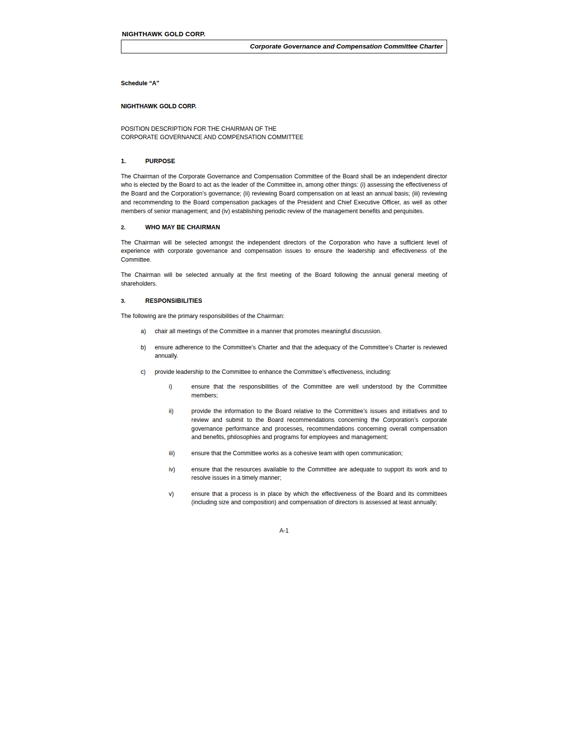NIGHTHAWK GOLD CORP.
Corporate Governance and Compensation Committee Charter
Schedule “A”
NIGHTHAWK GOLD CORP.
POSITION DESCRIPTION FOR THE CHAIRMAN OF THE
CORPORATE GOVERNANCE AND COMPENSATION COMMITTEE
1. PURPOSE
The Chairman of the Corporate Governance and Compensation Committee of the Board shall be an independent director who is elected by the Board to act as the leader of the Committee in, among other things: (i) assessing the effectiveness of the Board and the Corporation’s governance; (ii) reviewing Board compensation on at least an annual basis; (iii) reviewing and recommending to the Board compensation packages of the President and Chief Executive Officer, as well as other members of senior management; and (iv) establishing periodic review of the management benefits and perquisites.
2. WHO MAY BE CHAIRMAN
The Chairman will be selected amongst the independent directors of the Corporation who have a sufficient level of experience with corporate governance and compensation issues to ensure the leadership and effectiveness of the Committee.
The Chairman will be selected annually at the first meeting of the Board following the annual general meeting of shareholders.
3. RESPONSIBILITIES
The following are the primary responsibilities of the Chairman:
a) chair all meetings of the Committee in a manner that promotes meaningful discussion.
b) ensure adherence to the Committee’s Charter and that the adequacy of the Committee’s Charter is reviewed annually.
c) provide leadership to the Committee to enhance the Committee’s effectiveness, including:
i) ensure that the responsibilities of the Committee are well understood by the Committee members;
ii) provide the information to the Board relative to the Committee’s issues and initiatives and to review and submit to the Board recommendations concerning the Corporation’s corporate governance performance and processes, recommendations concerning overall compensation and benefits, philosophies and programs for employees and management;
iii) ensure that the Committee works as a cohesive team with open communication;
iv) ensure that the resources available to the Committee are adequate to support its work and to resolve issues in a timely manner;
v) ensure that a process is in place by which the effectiveness of the Board and its committees (including size and composition) and compensation of directors is assessed at least annually;
A-1